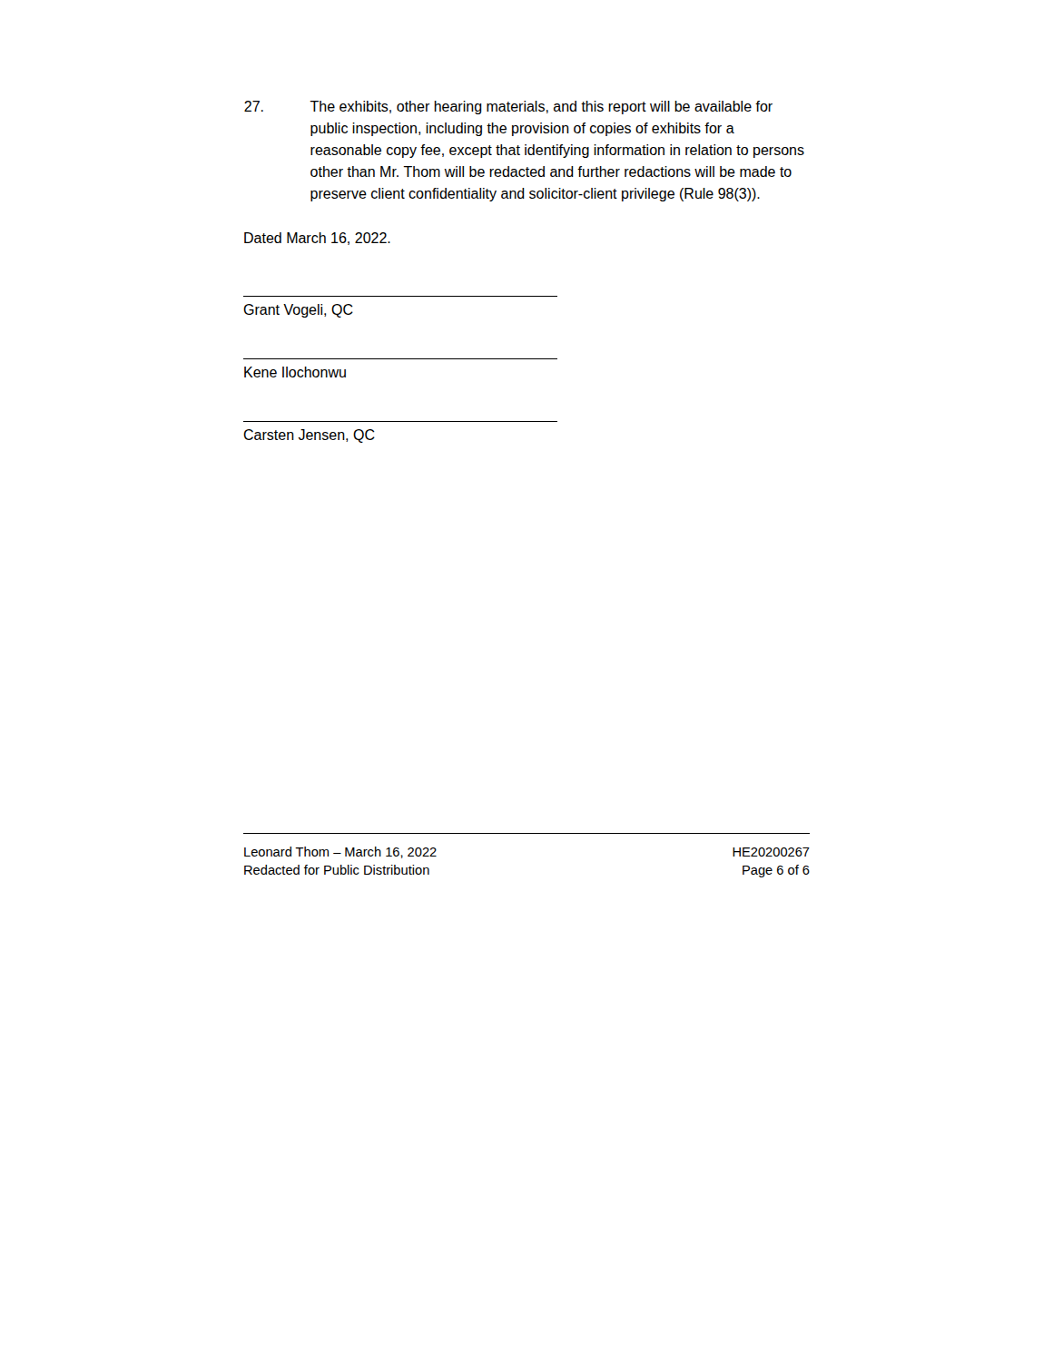27.
The exhibits, other hearing materials, and this report will be available for public inspection, including the provision of copies of exhibits for a reasonable copy fee, except that identifying information in relation to persons other than Mr. Thom will be redacted and further redactions will be made to preserve client confidentiality and solicitor-client privilege (Rule 98(3)).
Dated March 16, 2022.
Grant Vogeli, QC
Kene Ilochonwu
Carsten Jensen, QC
Leonard Thom – March 16, 2022 Redacted for Public Distribution
HE20200267 Page 6 of 6